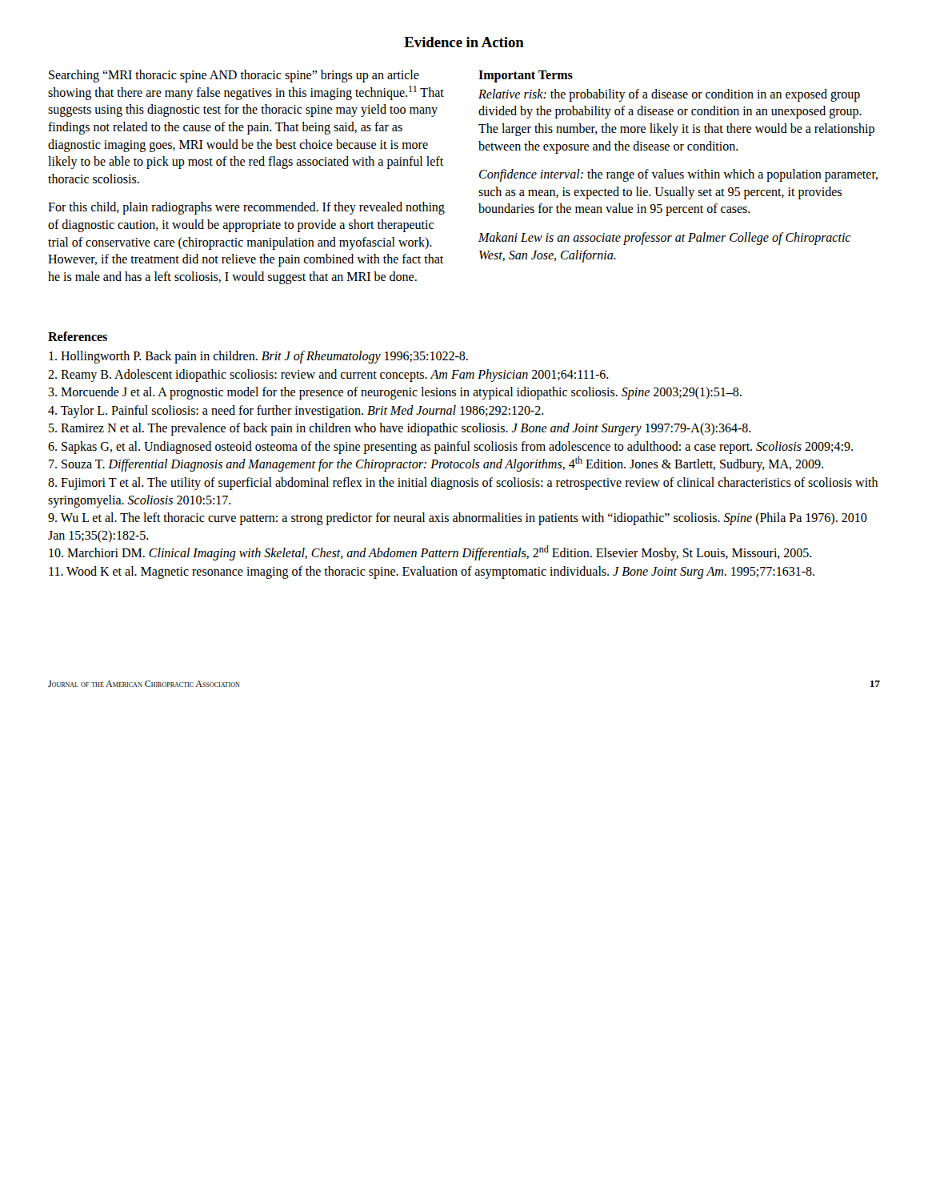Evidence in Action
Searching “MRI thoracic spine AND thoracic spine” brings up an article showing that there are many false negatives in this imaging technique.11 That suggests using this diagnostic test for the thoracic spine may yield too many findings not related to the cause of the pain. That being said, as far as diagnostic imaging goes, MRI would be the best choice because it is more likely to be able to pick up most of the red flags associated with a painful left thoracic scoliosis.
For this child, plain radiographs were recommended. If they revealed nothing of diagnostic caution, it would be appropriate to provide a short therapeutic trial of conservative care (chiropractic manipulation and myofascial work). However, if the treatment did not relieve the pain combined with the fact that he is male and has a left scoliosis, I would suggest that an MRI be done.
Important Terms
Relative risk: the probability of a disease or condition in an exposed group divided by the probability of a disease or condition in an unexposed group. The larger this number, the more likely it is that there would be a relationship between the exposure and the disease or condition.
Confidence interval: the range of values within which a population parameter, such as a mean, is expected to lie. Usually set at 95 percent, it provides boundaries for the mean value in 95 percent of cases.
Makani Lew is an associate professor at Palmer College of Chiropractic West, San Jose, California.
References
1. Hollingworth P. Back pain in children. Brit J of Rheumatology 1996;35:1022-8.
2. Reamy B. Adolescent idiopathic scoliosis: review and current concepts. Am Fam Physician 2001;64:111-6.
3. Morcuende J et al. A prognostic model for the presence of neurogenic lesions in atypical idiopathic scoliosis. Spine 2003;29(1):51–8.
4. Taylor L. Painful scoliosis: a need for further investigation. Brit Med Journal 1986;292:120-2.
5. Ramirez N et al. The prevalence of back pain in children who have idiopathic scoliosis. J Bone and Joint Surgery 1997:79-A(3):364-8.
6. Sapkas G, et al. Undiagnosed osteoid osteoma of the spine presenting as painful scoliosis from adolescence to adulthood: a case report. Scoliosis 2009;4:9.
7. Souza T. Differential Diagnosis and Management for the Chiropractor: Protocols and Algorithms, 4th Edition. Jones & Bartlett, Sudbury, MA, 2009.
8. Fujimori T et al. The utility of superficial abdominal reflex in the initial diagnosis of scoliosis: a retrospective review of clinical characteristics of scoliosis with syringomyelia. Scoliosis 2010:5:17.
9. Wu L et al. The left thoracic curve pattern: a strong predictor for neural axis abnormalities in patients with “idiopathic” scoliosis. Spine (Phila Pa 1976). 2010 Jan 15;35(2):182-5.
10. Marchiori DM. Clinical Imaging with Skeletal, Chest, and Abdomen Pattern Differentials, 2nd Edition. Elsevier Mosby, St Louis, Missouri, 2005.
11. Wood K et al. Magnetic resonance imaging of the thoracic spine. Evaluation of asymptomatic individuals. J Bone Joint Surg Am. 1995;77:1631-8.
Journal of the American Chiropractic Association 17